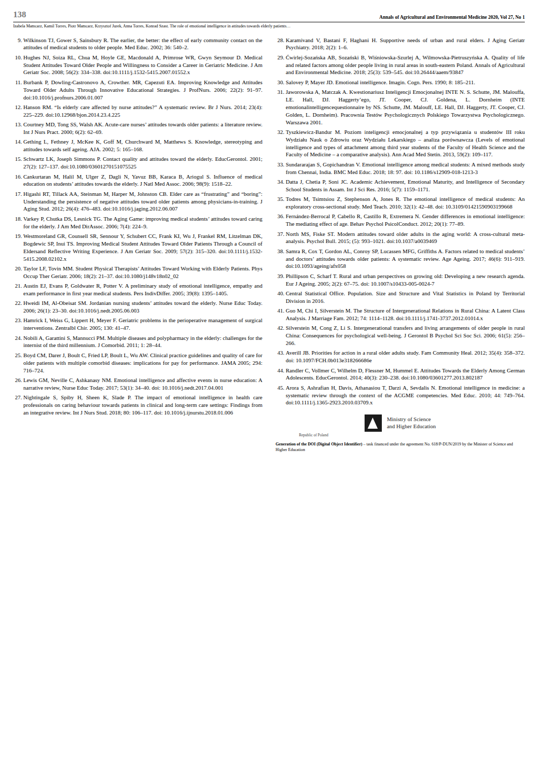138
Annals of Agricultural and Environmental Medicine 2020, Vol 27, No 1
Izabela Mamcarz, Kamil Torres, Piotr Mamcarz, Krzysztof Jurek, Anna Torres, Konrad Szast. The role of emotional intelligence in attitudes towards elderly patients…
Wilkinson TJ, Gower S, Sainsbury R. The earlier, the better: the effect of early community contact on the attitudes of medical students to older people. Med Educ. 2002; 36: 540–2.
Hughes NJ, Soiza RL, Chua M, Hoyle GE, Macdonald A, Primrose WR, Gwyn Seymour D. Medical Student Attitudes Toward Older People and Willingness to Consider a Career in Geriatric Medicine. J Am Geriatr Soc. 2008; 56(2): 334–338. doi:10.1111/j.1532-5415.2007.01552.x
Burbank P, Dowling-Castronovo A, Crowther. MR, Capezuti EA. Improving Knowledge and Attitudes Toward Older Adults Through Innovative Educational Strategies. J ProfNurs. 2006; 22(2): 91–97. doi:10.1016/j.profnurs.2006.01.007
Hanson RM. “Is elderly care affected by nurse attitudes?” A systematic review. Br J Nurs. 2014; 23(4): 225–229. doi:10.12968/bjon.2014.23.4.225
Courtney MD, Tong SS, Walsh AK. Acute-care nurses’ attitudes towards older patients: a literature review. Int J Nurs Pract. 2000; 6(2): 62–69.
Gething L, Fethney J, McKee K, Goff M, Churchward M, Matthews S. Knowledge, stereotyping and attitudes towards self ageing. AJA. 2002; 5: 165–168.
Schwartz LK, Joseph Simmons P. Contact quality and attitudes toward the elderly. EducGerontol. 2001; 27(2): 127–137. doi:10.1080/03601270151075525
Cankurtaran M, Halil M, Ulger Z, Dagli N, Yavuz BB, Karaca B, Ariogul S. Influence of medical education on students’ attitudes towards the elderly. J Natl Med Assoc. 2006; 98(9): 1518–22.
Higashi RT, Tillack AA, Steinman M, Harper M, Johnston CB. Elder care as “frustrating” and “boring”: Understanding the persistence of negative attitudes toward older patients among physicians-in-training. J Aging Stud. 2012; 26(4): 476–483. doi:10.1016/j.jaging.2012.06.007
Varkey P, Chutka DS, Lesnick TG. The Aging Game: improving medical students’ attitudes toward caring for the elderly. J Am Med DirAssoc. 2006; 7(4): 224–9.
Westmoreland GR, Counsell SR, Sennour Y, Schubert CC, Frank KI, Wu J, Frankel RM, Litzelman DK, Bogdewic SP, Inui TS. Improving Medical Student Attitudes Toward Older Patients Through a Council of Eldersand Reflective Writing Experience. J Am Geriatr Soc. 2009; 57(2): 315–320. doi:10.1111/j.1532-5415.2008.02102.x
Taylor LF, Tovin MM. Student Physical Therapists’ Attitudes Toward Working with Elderly Patients. Phys Occup Ther Geriatr. 2006; 18(2): 21–37. doi:10.1080/j148v18n02_02
Austin EJ, Evans P, Goldwater R, Potter V. A preliminary study of emotional intelligence, empathy and exam performance in first year medical students. Pers IndivDiffer. 2005; 39(8): 1395–1405.
Hweidi IM, Al-Obeisat SM. Jordanian nursing students’ attitudes toward the elderly. Nurse Educ Today. 2006; 26(1): 23–30. doi:10.1016/j.nedt.2005.06.003
Hamrick I, Weiss G, Lippert H, Meyer F. Geriatric problems in the perioperative management of surgical interventions. Zentralbl Chir. 2005; 130: 41–47.
Nobili A, Garattini S, Mannucci PM. Multiple diseases and polypharmacy in the elderly: challenges for the internist of the third millennium. J Comorbid. 2011; 1: 28–44.
Boyd CM, Darer J, Boult C, Fried LP, Boult L, Wu AW. Clinical practice guidelines and quality of care for older patients with multiple comorbid diseases: implications for pay for performance. JAMA 2005; 294: 716–724.
Lewis GM, Neville C, Ashkanasy NM. Emotional intelligence and affective events in nurse education: A narrative review, Nurse Educ Today. 2017; 53(1): 34–40. doi: 10.1016/j.nedt.2017.04.001
Nightingale S, Spiby H, Sheen K, Slade P. The impact of emotional intelligence in health care professionals on caring behaviour towards patients in clinical and long-term care settings: Findings from an integrative review. Int J Nurs Stud. 2018; 80: 106–117. doi: 10.1016/j.ijnurstu.2018.01.006
Karamivand V, Bastani F, Haghani H. Supportive needs of urban and rural elders. J Aging Geriatr Psychiatry. 2018; 2(2): 1–6.
Ćwirlej-Sozańska AB, Sozański B, Wiśniowska-Szurlej A, Wilmowska-Pietruszyńska A. Quality of life and related factors among older people living in rural areas in south-eastern Poland. Annals of Agricultural and Environmental Medicine. 2018; 25(3): 539–545. doi:10.26444/aaem/93847
Salovey P, Mayer JD. Emotional intelligence. Imagin. Cogn. Pers. 1990; 8: 185–211.
Jaworowska A, Matczak A. Kwestionariusz Inteligencji Emocjonalnej INTE N. S. Schutte, JM. Malouffa, LE. Hall, DJ. Haggerty’ego, JT. Cooper, CJ. Goldena, L. Dornheim (INTE emotionalintelligencequestionnaire by NS. Schutte, JM. Malouff, LE. Hall, DJ. Haggerty, JT. Cooper, CJ. Golden, L. Dornheim). Pracownia Testów Psychologicznych Polskiego Towarzystwa Psychologicznego. Warszawa 2001.
Tyszkiewicz-Bandur M. Poziom inteligencji emocjonalnej a typ przywiązania u studentów III roku Wydziału Nauk o Zdrowiu oraz Wydziału Lekarskiego – analiza porównawcza (Levels of emotional intelligence and types of attachment among third year students of the Faculty of Health Science and the Faculty of Medicine – a comparative analysis). Ann Acad Med Stetin. 2013, 59(2): 109–117.
Sundararajan S, Gopichandran V. Emotional intelligence among medical students: A mixed methods study from Chennai, India. BMC Med Educ. 2018; 18: 97. doi: 10.1186/s12909-018-1213-3
Datta J, Chetia P, Soni JC. Academic Achievement, Emotional Maturity, and Intelligence of Secondary School Students in Assam. Int J Sci Res. 2016; 5(7): 1159–1171.
Todres M, Tsimtsiou Z, Stephenson A, Jones R. The emotional intelligence of medical students: An exploratory cross-sectional study. Med Teach. 2010; 32(1): 42–48. doi: 10.3109/01421590903199668
Fernández-Berrocal P, Cabello R, Castillo R, Extremera N. Gender differences in emotional intelligence: The mediating effect of age. Behav Psychol PsicolConduct. 2012; 20(1): 77–89.
North MS, Fiske ST. Modern attitudes toward older adults in the aging world: A cross-cultural meta-analysis. Psychol Bull. 2015; (5): 993–1021. doi:10.1037/a0039469
Samra R, Cox T, Gordon AL, Conroy SP, Lucassen MFG, Griffiths A. Factors related to medical students’ and doctors’ attitudes towards older patients: A systematic review. Age Ageing. 2017; 46(6): 911–919. doi:10.1093/ageing/afx058
Phillipson C, Scharf T. Rural and urban perspectives on growing old: Developing a new research agenda. Eur J Ageing. 2005; 2(2): 67–75. doi: 10.1007/s10433-005-0024-7
Central Statistical Office. Population. Size and Structure and Vital Statistics in Poland by Territorial Division in 2016.
Guo M, Chi I, Silverstein M. The Structure of Intergenerational Relations in Rural China: A Latent Class Analysis. J Marriage Fam. 2012; 74: 1114–1128. doi:10.1111/j.1741-3737.2012.01014.x
Silverstein M, Cong Z, Li S. Intergenerational transfers and living arrangements of older people in rural China: Consequences for psychological well-being. J Gerontol B Psychol Sci Soc Sci. 2006; 61(5): 256–266.
Averill JB. Priorities for action in a rural older adults study. Fam Community Heal. 2012; 35(4): 358–372. doi: 10.1097/FCH.0b013e318266686e
Randler C, Vollmer C, Wilhelm D, Flessner M, Hummel E. Attitudes Towards the Elderly Among German Adolescents. EducGerontol. 2014; 40(3): 230–238. doi:10.1080/03601277.2013.802187
Arora S, Ashrafian H, Davis, Athanasiou T, Darzi A, Sevdalis N. Emotional intelligence in medicine: a systematic review through the context of the ACGME competencies. Med Educ. 2010; 44: 749–764. doi:10.1111/j.1365-2923.2010.03709.x
Ministry of Science and Higher Education
Republic of Poland
Generation of the DOI (Digital Object Identifier) – task financed under the agreement No. 618/P-DUN/2019 by the Minister of Science and Higher Education